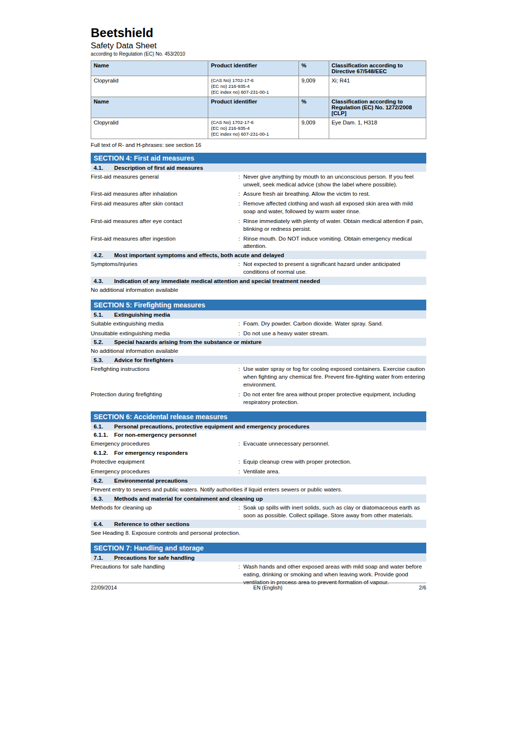Beetshield
Safety Data Sheet
according to Regulation (EC) No. 453/2010
| Name | Product identifier | % | Classification according to Directive 67/548/EEC |
| --- | --- | --- | --- |
| Clopyralid | (CAS No) 1702-17-6 (EC no) 216-935-4 (EC index no) 607-231-00-1 | 9,009 | Xi; R41 |
| Name | Product identifier | % | Classification according to Regulation (EC) No. 1272/2008 [CLP] |
| Clopyralid | (CAS No) 1702-17-6 (EC no) 216-935-4 (EC index no) 607-231-00-1 | 9,009 | Eye Dam. 1, H318 |
Full text of R- and H-phrases: see section 16
SECTION 4: First aid measures
4.1. Description of first aid measures
First-aid measures general
:
Never give anything by mouth to an unconscious person. If you feel unwell, seek medical advice (show the label where possible).
First-aid measures after inhalation
:
Assure fresh air breathing. Allow the victim to rest.
First-aid measures after skin contact
:
Remove affected clothing and wash all exposed skin area with mild soap and water, followed by warm water rinse.
First-aid measures after eye contact
:
Rinse immediately with plenty of water. Obtain medical attention if pain, blinking or redness persist.
First-aid measures after ingestion
:
Rinse mouth. Do NOT induce vomiting. Obtain emergency medical attention.
4.2. Most important symptoms and effects, both acute and delayed
Symptoms/injuries
:
Not expected to present a significant hazard under anticipated conditions of normal use.
4.3. Indication of any immediate medical attention and special treatment needed
No additional information available
SECTION 5: Firefighting measures
5.1. Extinguishing media
Suitable extinguishing media
:
Foam. Dry powder. Carbon dioxide. Water spray. Sand.
Unsuitable extinguishing media
:
Do not use a heavy water stream.
5.2. Special hazards arising from the substance or mixture
No additional information available
5.3. Advice for firefighters
Firefighting instructions
:
Use water spray or fog for cooling exposed containers. Exercise caution when fighting any chemical fire. Prevent fire-fighting water from entering environment.
Protection during firefighting
:
Do not enter fire area without proper protective equipment, including respiratory protection.
SECTION 6: Accidental release measures
6.1. Personal precautions, protective equipment and emergency procedures
6.1.1. For non-emergency personnel
Emergency procedures
:
Evacuate unnecessary personnel.
6.1.2. For emergency responders
Protective equipment
:
Equip cleanup crew with proper protection.
Emergency procedures
:
Ventilate area.
6.2. Environmental precautions
Prevent entry to sewers and public waters. Notify authorities if liquid enters sewers or public waters.
6.3. Methods and material for containment and cleaning up
Methods for cleaning up
:
Soak up spills with inert solids, such as clay or diatomaceous earth as soon as possible. Collect spillage. Store away from other materials.
6.4. Reference to other sections
See Heading 8. Exposure controls and personal protection.
SECTION 7: Handling and storage
7.1. Precautions for safe handling
Precautions for safe handling
:
Wash hands and other exposed areas with mild soap and water before eating, drinking or smoking and when leaving work. Provide good ventilation in process area to prevent formation of vapour.
22/09/2014
EN (English)
2/6